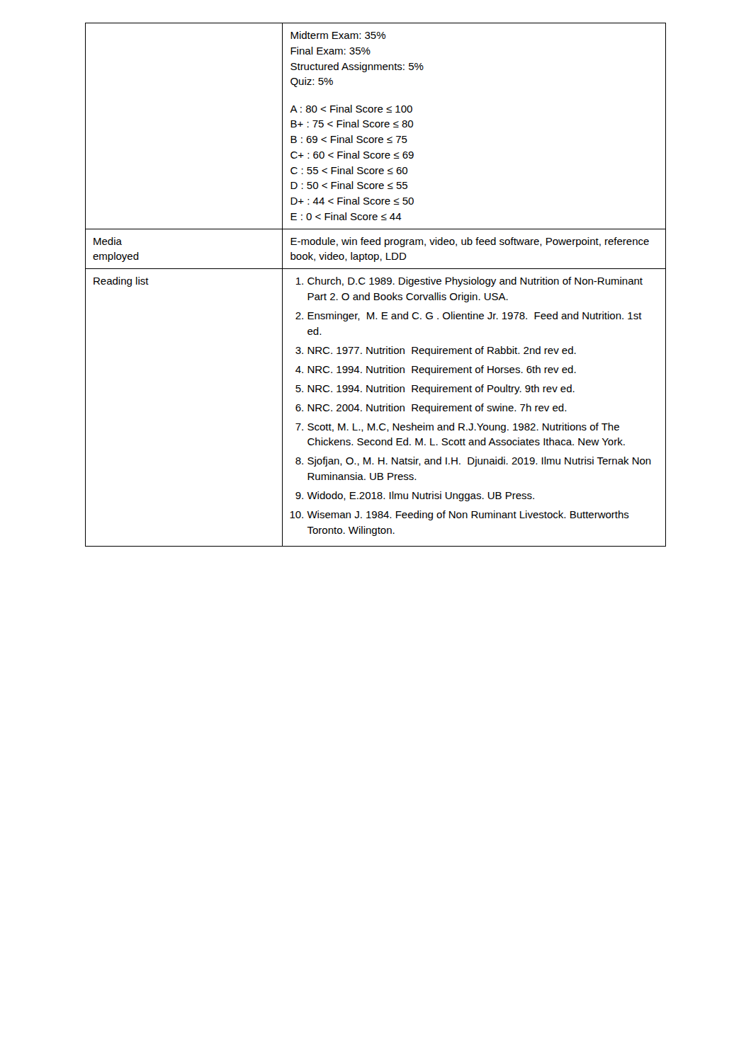| | Midterm Exam: 35% Final Exam: 35% Structured Assignments: 5% Quiz: 5% A : 80 < Final Score ≤ 100 B+ : 75 < Final Score ≤ 80 B : 69 < Final Score ≤ 75 C+ : 60 < Final Score ≤ 69 C : 55 < Final Score ≤ 60 D : 50 < Final Score ≤ 55 D+ : 44 < Final Score ≤ 50 E : 0 < Final Score ≤ 44 |
| Media employed | E-module, win feed program, video, ub feed software, Powerpoint, reference book, video, laptop, LDD |
| Reading list | Church, D.C 1989. Digestive Physiology and Nutrition of Non-Ruminant Part 2. O and Books Corvallis Origin. USA. Ensminger, M. E and C. G . Olientine Jr. 1978. Feed and Nutrition. 1st ed. NRC. 1977. Nutrition Requirement of Rabbit. 2nd rev ed. NRC. 1994. Nutrition Requirement of Horses. 6th rev ed. NRC. 1994. Nutrition Requirement of Poultry. 9th rev ed. NRC. 2004. Nutrition Requirement of swine. 7h rev ed. Scott, M. L., M.C, Nesheim and R.J.Young. 1982. Nutritions of The Chickens. Second Ed. M. L. Scott and Associates Ithaca. New York. Sjofjan, O., M. H. Natsir, and I.H. Djunaidi. 2019. Ilmu Nutrisi Ternak Non Ruminansia. UB Press. Widodo, E.2018. Ilmu Nutrisi Unggas. UB Press. Wiseman J. 1984. Feeding of Non Ruminant Livestock. Butterworths Toronto. Wilington. |